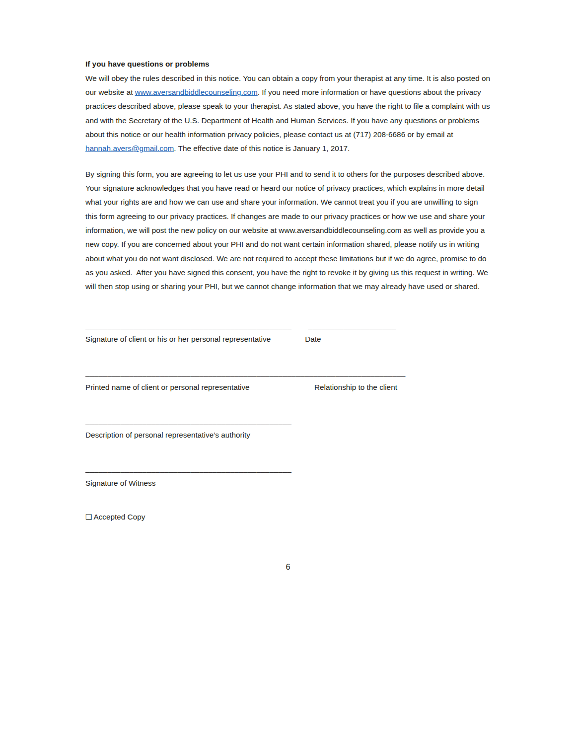If you have questions or problems
We will obey the rules described in this notice. You can obtain a copy from your therapist at any time. It is also posted on our website at www.aversandbiddlecounseling.com. If you need more information or have questions about the privacy practices described above, please speak to your therapist. As stated above, you have the right to file a complaint with us and with the Secretary of the U.S. Department of Health and Human Services. If you have any questions or problems about this notice or our health information privacy policies, please contact us at (717) 208-6686 or by email at hannah.avers@gmail.com. The effective date of this notice is January 1, 2017.
By signing this form, you are agreeing to let us use your PHI and to send it to others for the purposes described above. Your signature acknowledges that you have read or heard our notice of privacy practices, which explains in more detail what your rights are and how we can use and share your information. We cannot treat you if you are unwilling to sign this form agreeing to our privacy practices. If changes are made to our privacy practices or how we use and share your information, we will post the new policy on our website at www.aversandbiddlecounseling.com as well as provide you a new copy. If you are concerned about your PHI and do not want certain information shared, please notify us in writing about what you do not want disclosed. We are not required to accept these limitations but if we do agree, promise to do as you asked. After you have signed this consent, you have the right to revoke it by giving us this request in writing. We will then stop using or sharing your PHI, but we cannot change information that we may already have used or shared.
_______________________________________________ ____________________
Signature of client or his or her personal representative Date
_________________________________________________________________________
Printed name of client or personal representative Relationship to the client
_______________________________________________
Description of personal representative’s authority
_______________________________________________
Signature of Witness
❑ Accepted Copy
6